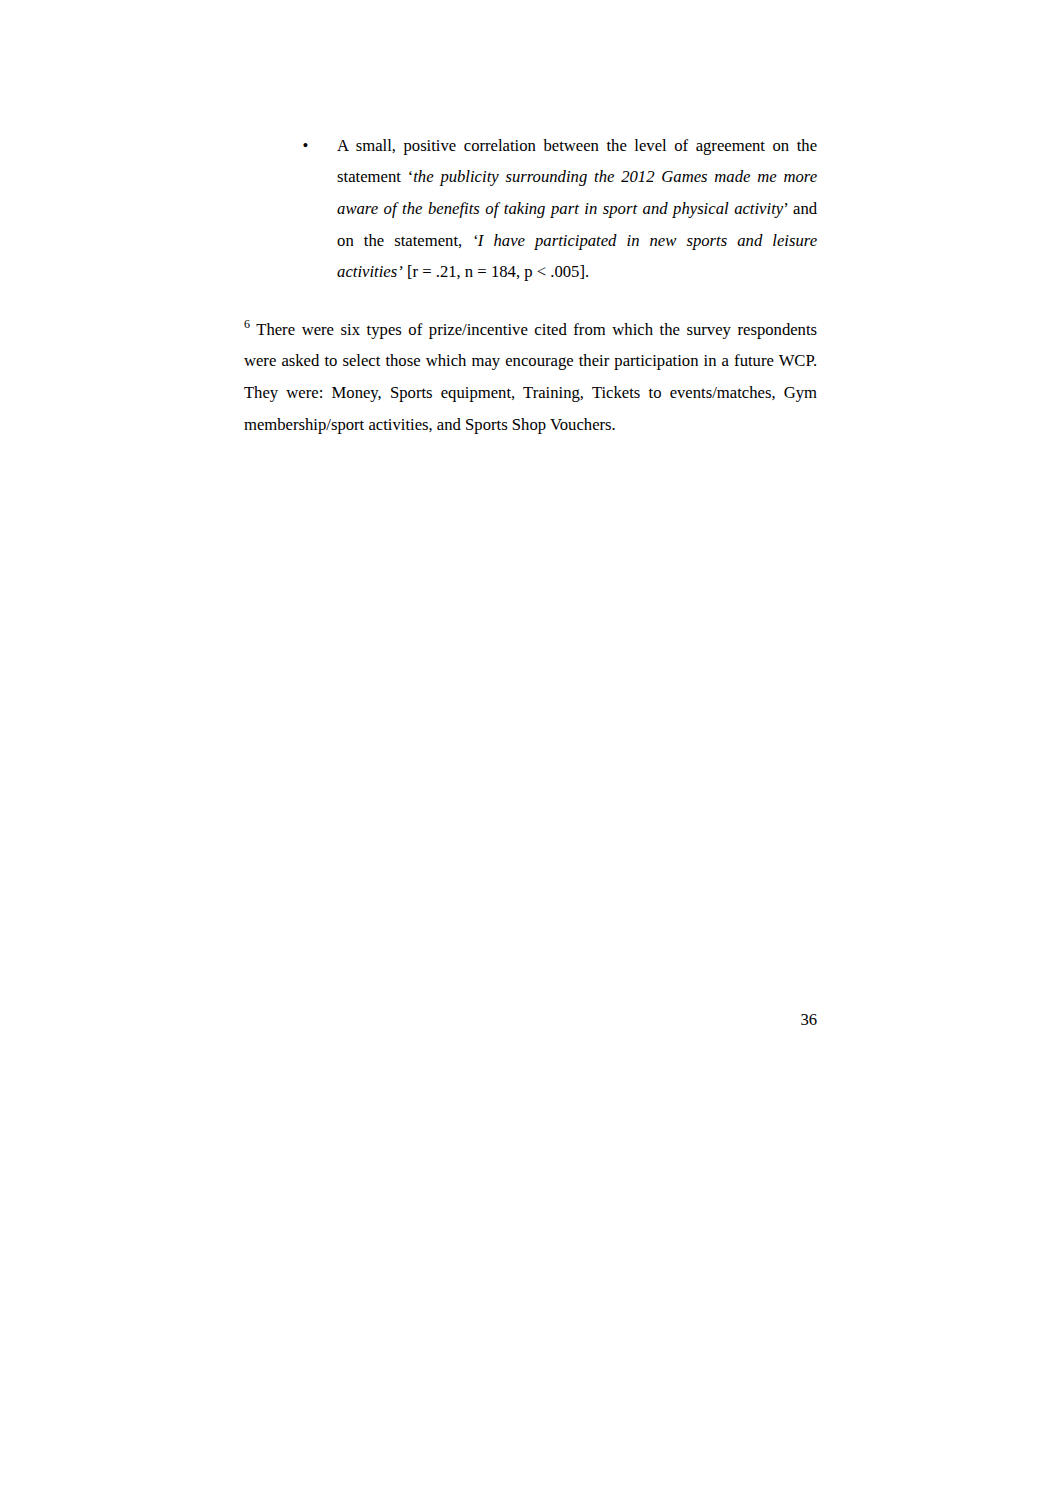A small, positive correlation between the level of agreement on the statement ‘the publicity surrounding the 2012 Games made me more aware of the benefits of taking part in sport and physical activity’ and on the statement, ‘I have participated in new sports and leisure activities’ [r = .21, n = 184, p < .005].
6 There were six types of prize/incentive cited from which the survey respondents were asked to select those which may encourage their participation in a future WCP. They were: Money, Sports equipment, Training, Tickets to events/matches, Gym membership/sport activities, and Sports Shop Vouchers.
36